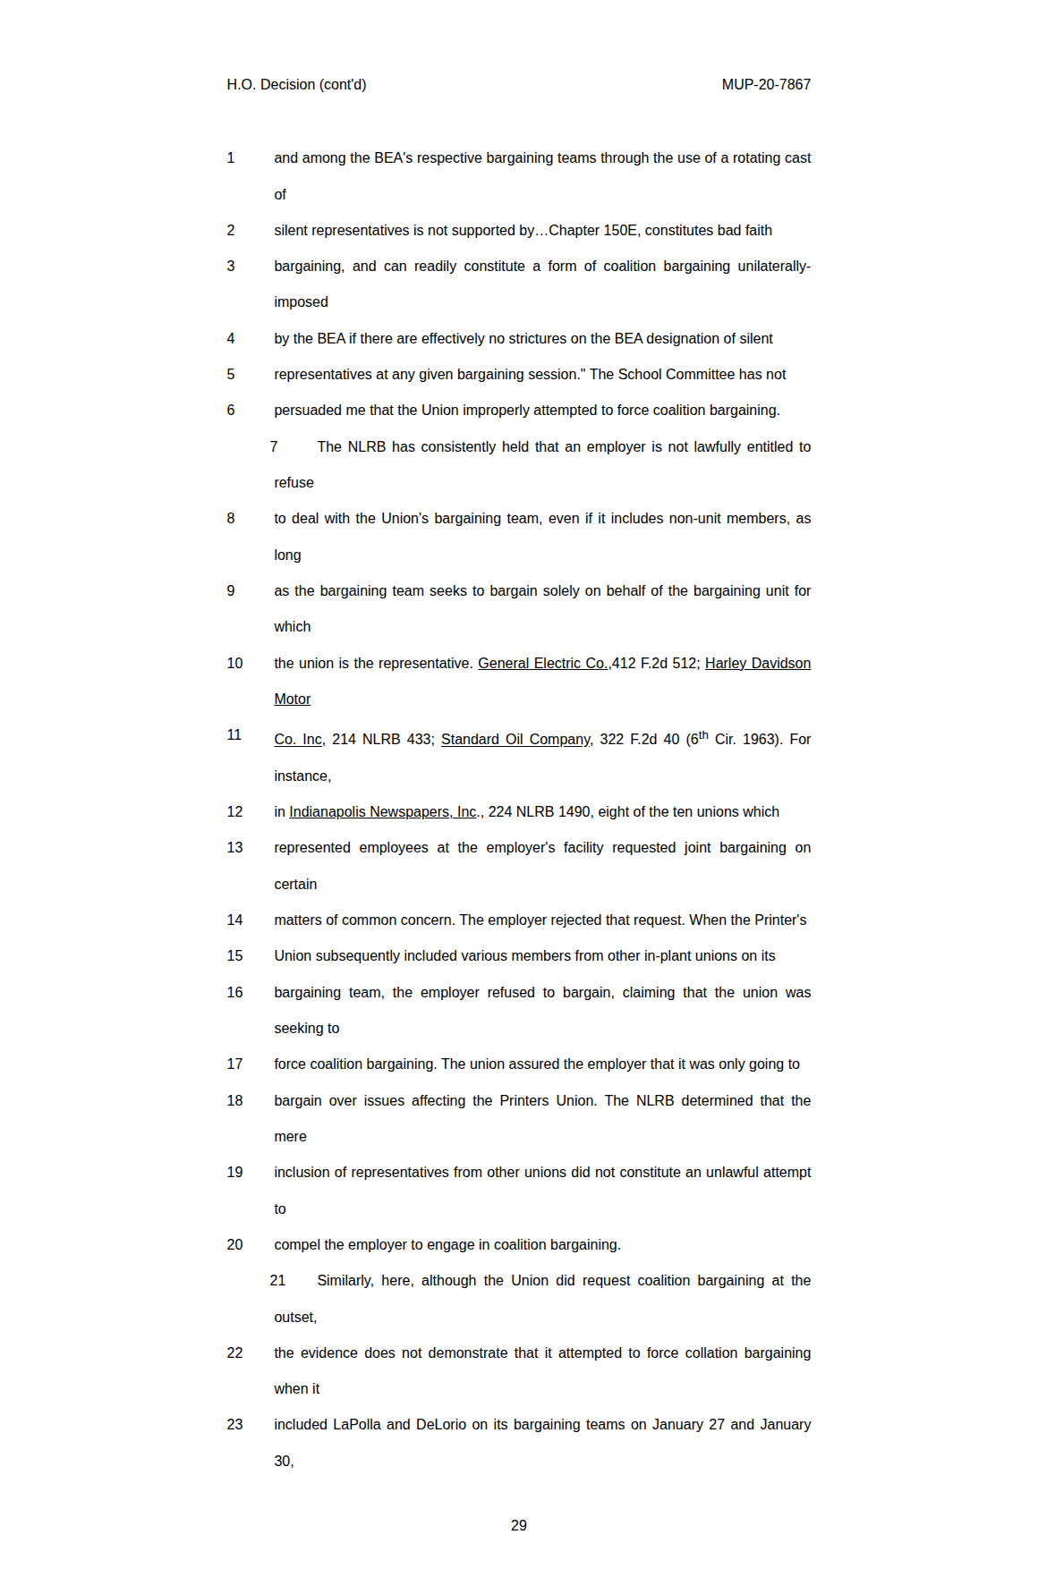H.O. Decision (cont'd) MUP-20-7867
and among the BEA's respective bargaining teams through the use of a rotating cast of
silent representatives is not supported by…Chapter 150E, constitutes bad faith
bargaining, and can readily constitute a form of coalition bargaining unilaterally-imposed
by the BEA if there are effectively no strictures on the BEA designation of silent
representatives at any given bargaining session." The School Committee has not
persuaded me that the Union improperly attempted to force coalition bargaining.
The NLRB has consistently held that an employer is not lawfully entitled to refuse
to deal with the Union's bargaining team, even if it includes non-unit members, as long
as the bargaining team seeks to bargain solely on behalf of the bargaining unit for which
the union is the representative. General Electric Co.,412 F.2d 512; Harley Davidson Motor
Co. Inc, 214 NLRB 433; Standard Oil Company, 322 F.2d 40 (6th Cir. 1963). For instance,
in Indianapolis Newspapers, Inc., 224 NLRB 1490, eight of the ten unions which
represented employees at the employer's facility requested joint bargaining on certain
matters of common concern. The employer rejected that request. When the Printer's
Union subsequently included various members from other in-plant unions on its
bargaining team, the employer refused to bargain, claiming that the union was seeking to
force coalition bargaining. The union assured the employer that it was only going to
bargain over issues affecting the Printers Union. The NLRB determined that the mere
inclusion of representatives from other unions did not constitute an unlawful attempt to
compel the employer to engage in coalition bargaining.
Similarly, here, although the Union did request coalition bargaining at the outset,
the evidence does not demonstrate that it attempted to force collation bargaining when it
included LaPolla and DeLorio on its bargaining teams on January 27 and January 30,
29